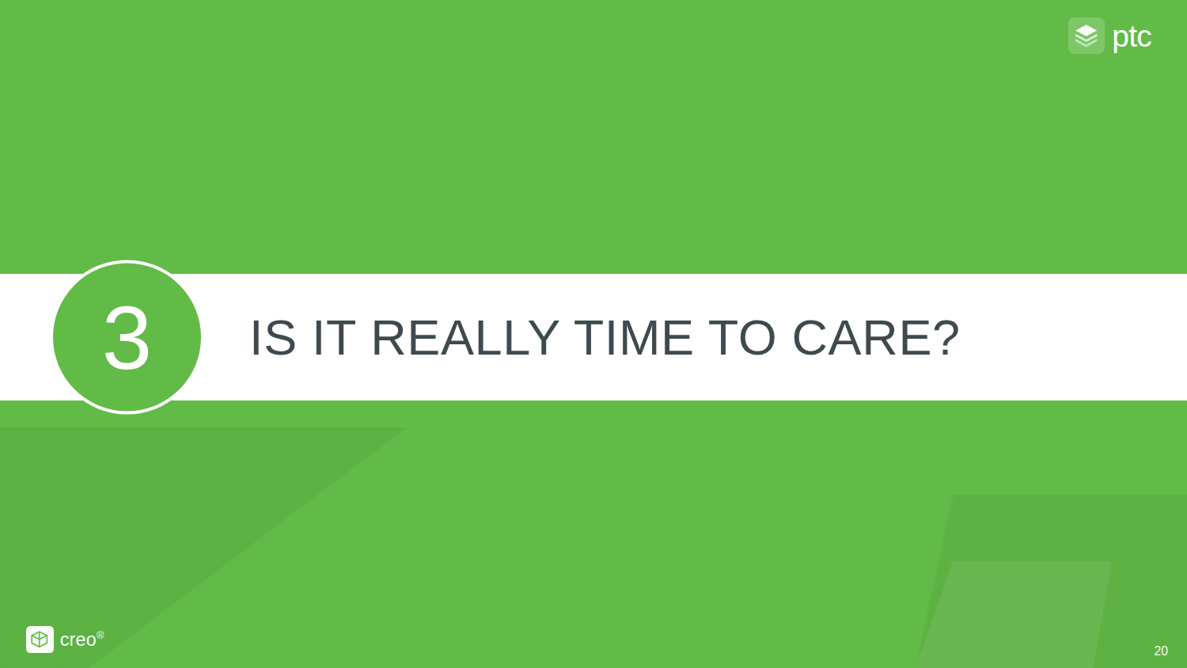ptc
3
IS IT REALLY TIME TO CARE?
creo®
20